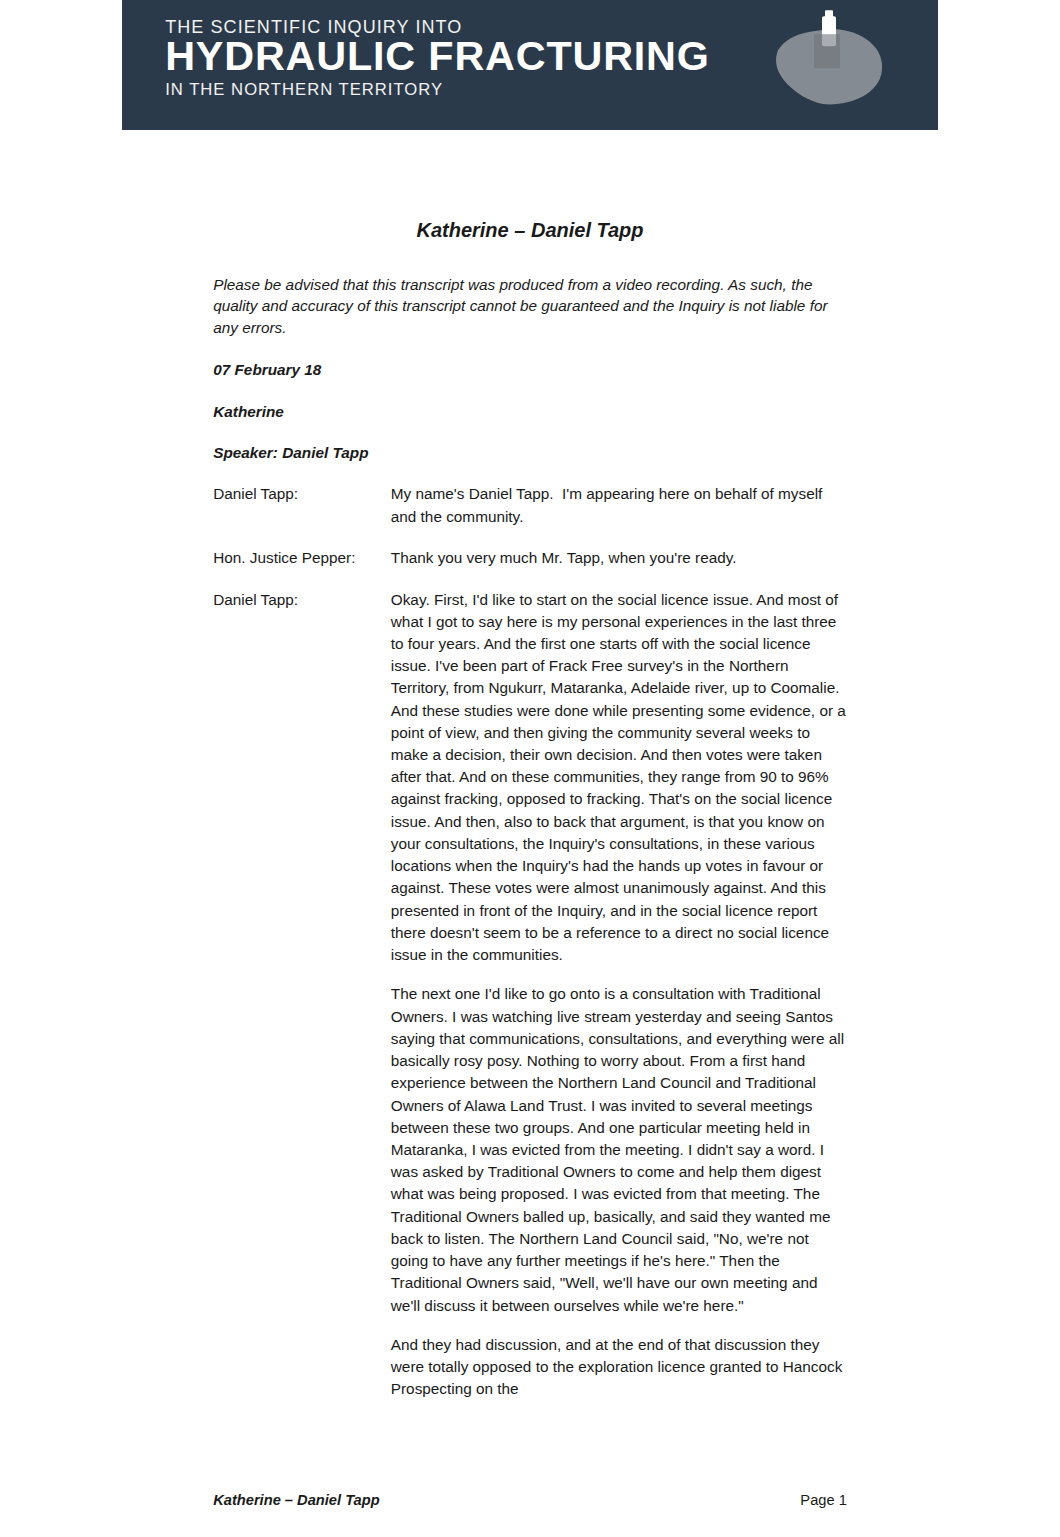The Scientific Inquiry into
Hydraulic Fracturing
in the Northern Territory
Katherine – Daniel Tapp
Please be advised that this transcript was produced from a video recording. As such, the quality and accuracy of this transcript cannot be guaranteed and the Inquiry is not liable for any errors.
07 February 18
Katherine
Speaker: Daniel Tapp
| Daniel Tapp: | My name's Daniel Tapp. I'm appearing here on behalf of myself and the community. |
| Hon. Justice Pepper: | Thank you very much Mr. Tapp, when you're ready. |
| Daniel Tapp: | Okay. First, I'd like to start on the social licence issue. And most of what I got to say here is my personal experiences in the last three to four years. And the first one starts off with the social licence issue. I've been part of Frack Free survey's in the Northern Territory, from Ngukurr, Mataranka, Adelaide river, up to Coomalie. And these studies were done while presenting some evidence, or a point of view, and then giving the community several weeks to make a decision, their own decision. And then votes were taken after that. And on these communities, they range from 90 to 96% against fracking, opposed to fracking. That's on the social licence issue. And then, also to back that argument, is that you know on your consultations, the Inquiry's consultations, in these various locations when the Inquiry's had the hands up votes in favour or against. These votes were almost unanimously against. And this presented in front of the Inquiry, and in the social licence report there doesn't seem to be a reference to a direct no social licence issue in the communities. The next one I'd like to go onto is a consultation with Traditional Owners. I was watching live stream yesterday and seeing Santos saying that communications, consultations, and everything were all basically rosy posy. Nothing to worry about. From a first hand experience between the Northern Land Council and Traditional Owners of Alawa Land Trust. I was invited to several meetings between these two groups. And one particular meeting held in Mataranka, I was evicted from the meeting. I didn't say a word. I was asked by Traditional Owners to come and help them digest what was being proposed. I was evicted from that meeting. The Traditional Owners balled up, basically, and said they wanted me back to listen. The Northern Land Council said, "No, we're not going to have any further meetings if he's here." Then the Traditional Owners said, "Well, we'll have our own meeting and we'll discuss it between ourselves while we're here." And they had discussion, and at the end of that discussion they were totally opposed to the exploration licence granted to Hancock Prospecting on the |
Katherine – Daniel Tapp Page 1